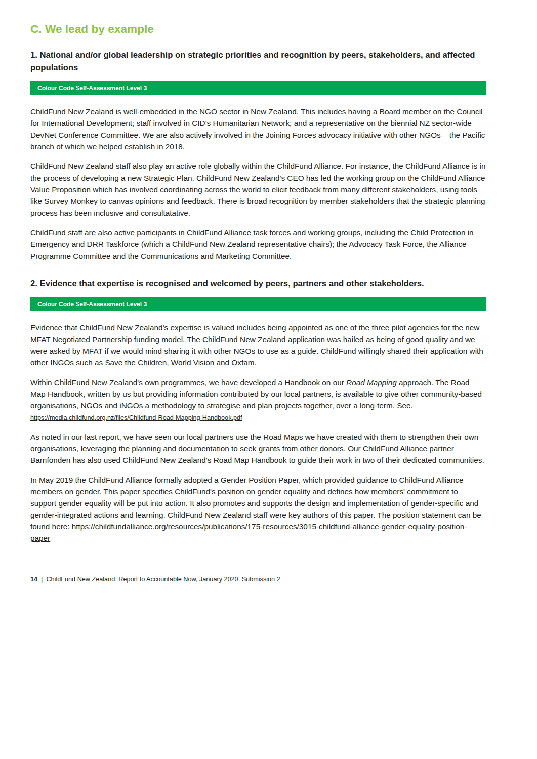C. We lead by example
1. National and/or global leadership on strategic priorities and recognition by peers, stakeholders, and affected populations
Colour Code Self-Assessment Level 3
ChildFund New Zealand is well-embedded in the NGO sector in New Zealand. This includes having a Board member on the Council for International Development; staff involved in CID's Humanitarian Network; and a representative on the biennial NZ sector-wide DevNet Conference Committee. We are also actively involved in the Joining Forces advocacy initiative with other NGOs – the Pacific branch of which we helped establish in 2018.
ChildFund New Zealand staff also play an active role globally within the ChildFund Alliance. For instance, the ChildFund Alliance is in the process of developing a new Strategic Plan. ChildFund New Zealand's CEO has led the working group on the ChildFund Alliance Value Proposition which has involved coordinating across the world to elicit feedback from many different stakeholders, using tools like Survey Monkey to canvas opinions and feedback. There is broad recognition by member stakeholders that the strategic planning process has been inclusive and consultatative.
ChildFund staff are also active participants in ChildFund Alliance task forces and working groups, including the Child Protection in Emergency and DRR Taskforce (which a ChildFund New Zealand representative chairs); the Advocacy Task Force, the Alliance Programme Committee and the Communications and Marketing Committee.
2. Evidence that expertise is recognised and welcomed by peers, partners and other stakeholders.
Colour Code Self-Assessment Level 3
Evidence that ChildFund New Zealand's expertise is valued includes being appointed as one of the three pilot agencies for the new MFAT Negotiated Partnership funding model. The ChildFund New Zealand application was hailed as being of good quality and we were asked by MFAT if we would mind sharing it with other NGOs to use as a guide. ChildFund willingly shared their application with other INGOs such as Save the Children, World Vision and Oxfam.
Within ChildFund New Zealand's own programmes, we have developed a Handbook on our Road Mapping approach. The Road Map Handbook, written by us but providing information contributed by our local partners, is available to give other community-based organisations, NGOs and iNGOs a methodology to strategise and plan projects together, over a long-term. See. https://media.childfund.org.nz/files/Childfund-Road-Mapping-Handbook.pdf
As noted in our last report, we have seen our local partners use the Road Maps we have created with them to strengthen their own organisations, leveraging the planning and documentation to seek grants from other donors. Our ChildFund Alliance partner Barnfonden has also used ChildFund New Zealand's Road Map Handbook to guide their work in two of their dedicated communities.
In May 2019 the ChildFund Alliance formally adopted a Gender Position Paper, which provided guidance to ChildFund Alliance members on gender. This paper specifies ChildFund's position on gender equality and defines how members' commitment to support gender equality will be put into action. It also promotes and supports the design and implementation of gender-specific and gender-integrated actions and learning. ChildFund New Zealand staff were key authors of this paper. The position statement can be found here: https://childfundalliance.org/resources/publications/175-resources/3015-childfund-alliance-gender-equality-position-paper
14 | ChildFund New Zealand: Report to Accountable Now, January 2020. Submission 2